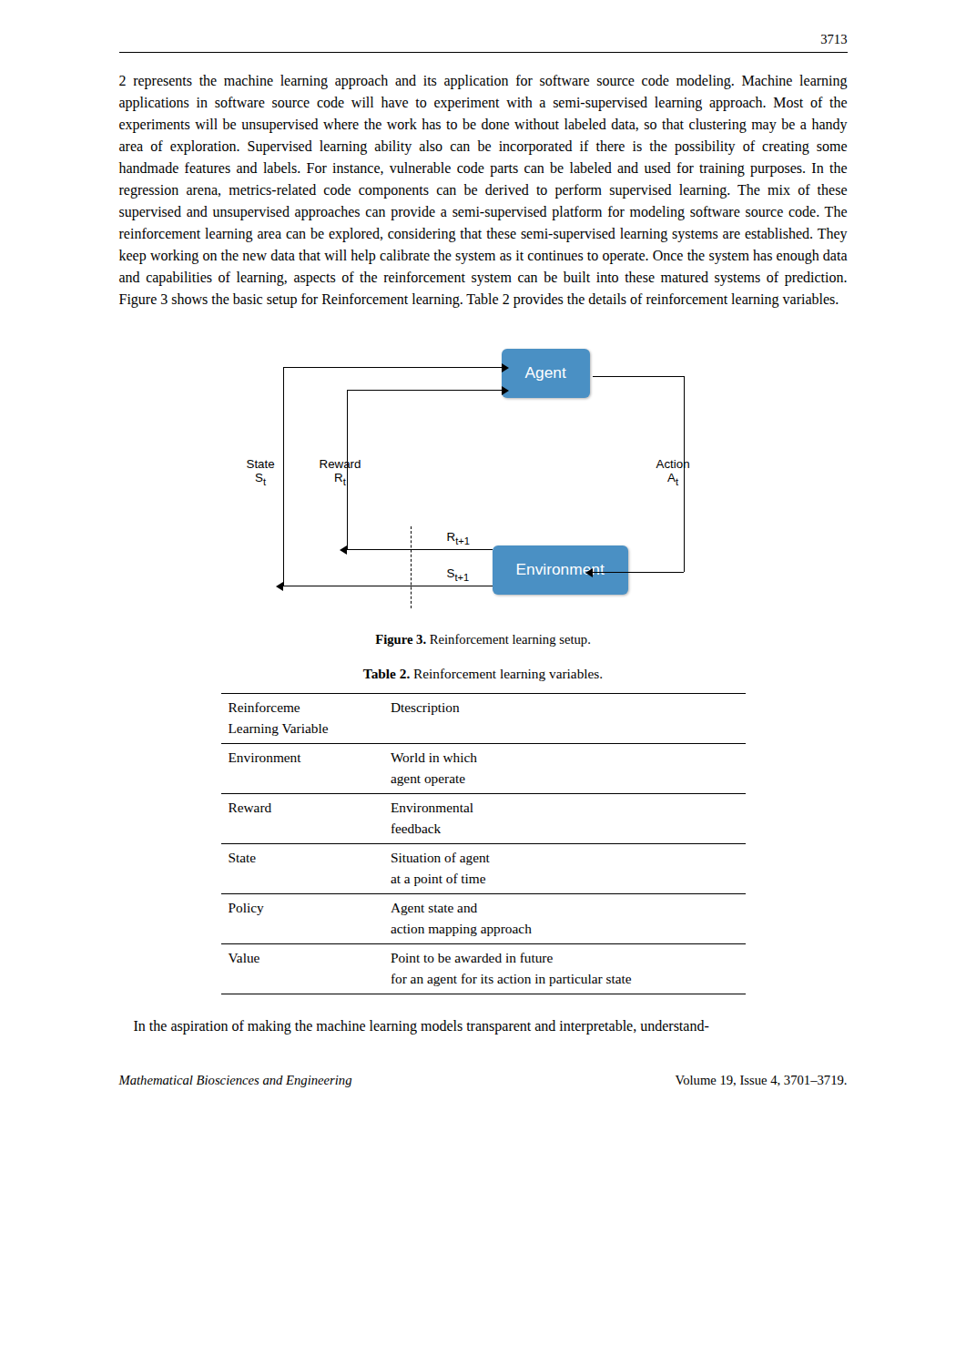3713
2 represents the machine learning approach and its application for software source code modeling. Machine learning applications in software source code will have to experiment with a semi-supervised learning approach. Most of the experiments will be unsupervised where the work has to be done without labeled data, so that clustering may be a handy area of exploration. Supervised learning ability also can be incorporated if there is the possibility of creating some handmade features and labels. For instance, vulnerable code parts can be labeled and used for training purposes. In the regression arena, metrics-related code components can be derived to perform supervised learning. The mix of these supervised and unsupervised approaches can provide a semi-supervised platform for modeling software source code. The reinforcement learning area can be explored, considering that these semi-supervised learning systems are established. They keep working on the new data that will help calibrate the system as it continues to operate. Once the system has enough data and capabilities of learning, aspects of the reinforcement system can be built into these matured systems of prediction. Figure 3 shows the basic setup for Reinforcement learning. Table 2 provides the details of reinforcement learning variables.
Agent
Environment
State
St
Reward
Rt
Action
At
Rt+1
St+1
Figure 3. Reinforcement learning setup.
Table 2. Reinforcement learning variables.
| Reinforceme Learning Variable | Dtescription |
| --- | --- |
| Environment | World in which agent operate |
| Reward | Environmental feedback |
| State | Situation of agent at a point of time |
| Policy | Agent state and action mapping approach |
| Value | Point to be awarded in future for an agent for its action in particular state |
In the aspiration of making the machine learning models transparent and interpretable, understand-
Mathematical Biosciences and Engineering Volume 19, Issue 4, 3701–3719.